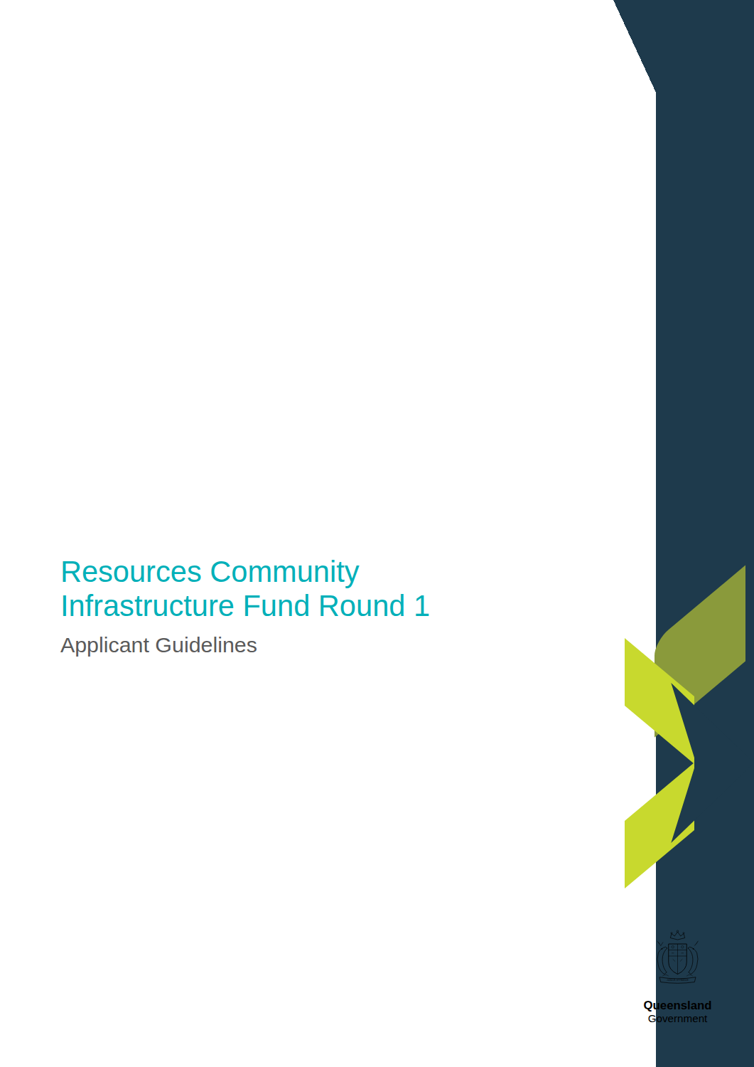Resources Community Infrastructure Fund Round 1
Applicant Guidelines
AUDAX AT FIDELIS
Queensland
Government